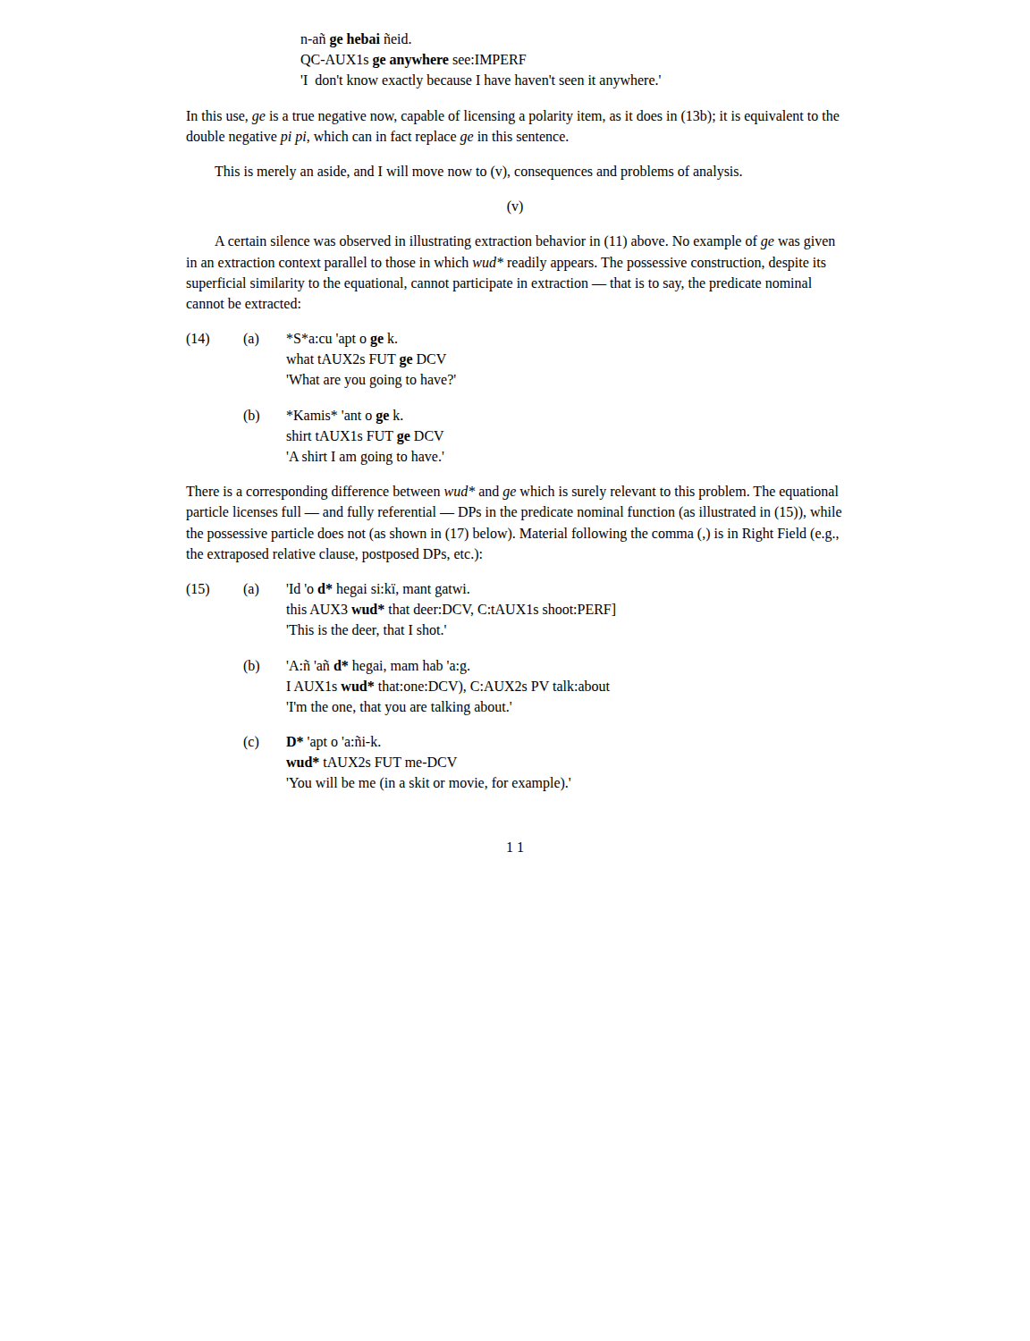n-añ ge hebai ñeid.
QC-AUX1s ge anywhere see:IMPERF
'I don't know exactly because I have haven't seen it anywhere.'
In this use, ge is a true negative now, capable of licensing a polarity item, as it does in (13b); it is equivalent to the double negative pi pi, which can in fact replace ge in this sentence.
This is merely an aside, and I will move now to (v), consequences and problems of analysis.
(v)
A certain silence was observed in illustrating extraction behavior in (11) above. No example of ge was given in an extraction context parallel to those in which wud* readily appears. The possessive construction, despite its superficial similarity to the equational, cannot participate in extraction — that is to say, the predicate nominal cannot be extracted:
(14)
(a)
*S*a:cu 'apt o ge k.
what tAUX2s FUT ge DCV
'What are you going to have?'
(b)
*Kamis* 'ant o ge k.
shirt tAUX1s FUT ge DCV
'A shirt I am going to have.'
There is a corresponding difference between wud* and ge which is surely relevant to this problem. The equational particle licenses full — and fully referential — DPs in the predicate nominal function (as illustrated in (15)), while the possessive particle does not (as shown in (17) below). Material following the comma (,) is in Right Field (e.g., the extraposed relative clause, postposed DPs, etc.):
(15)
(a)
'Id 'o d* hegai si:kï, mant gatwi.
this AUX3 wud* that deer:DCV, C:tAUX1s shoot:PERF]
'This is the deer, that I shot.'
(b)
'A:ñ 'añ d* hegai, mam hab 'a:g.
I AUX1s wud* that:one:DCV), C:AUX2s PV talk:about
'I'm the one, that you are talking about.'
(c)
D* 'apt o 'a:ñi-k.
wud* tAUX2s FUT me-DCV
'You will be me (in a skit or movie, for example).'
1 1